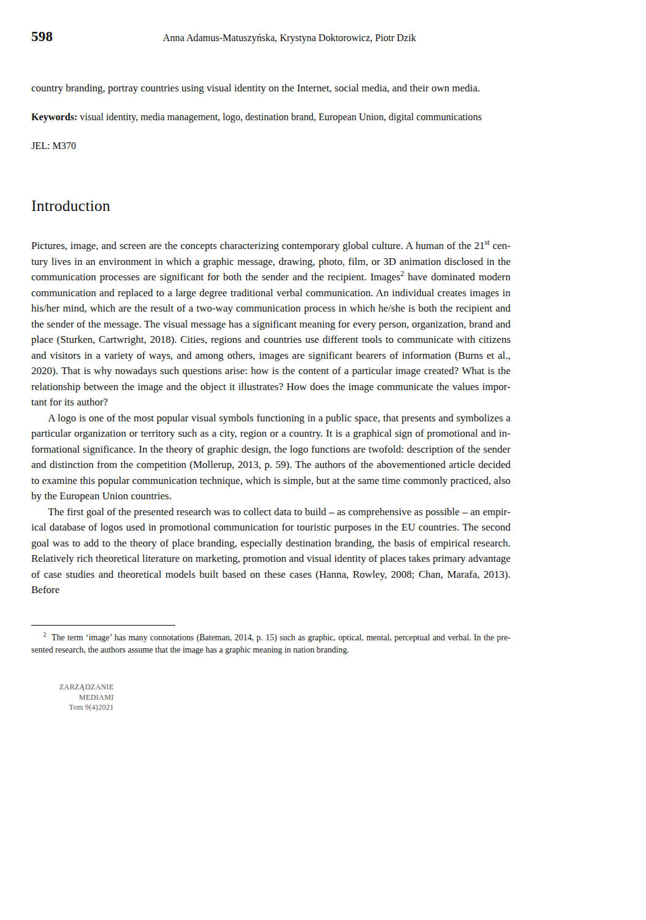598
Anna Adamus-Matuszyńska, Krystyna Doktorowicz, Piotr Dzik
country branding, portray countries using visual identity on the Internet, social media, and their own media.
Keywords: visual identity, media management, logo, destination brand, European Union, digital communications
JEL: M370
Introduction
Pictures, image, and screen are the concepts characterizing contemporary global culture. A human of the 21st century lives in an environment in which a graphic message, drawing, photo, film, or 3D animation disclosed in the communication processes are significant for both the sender and the recipient. Images2 have dominated modern communication and replaced to a large degree traditional verbal communication. An individual creates images in his/her mind, which are the result of a two-way communication process in which he/she is both the recipient and the sender of the message. The visual message has a significant meaning for every person, organization, brand and place (Sturken, Cartwright, 2018). Cities, regions and countries use different tools to communicate with citizens and visitors in a variety of ways, and among others, images are significant bearers of information (Burns et al., 2020). That is why nowadays such questions arise: how is the content of a particular image created? What is the relationship between the image and the object it illustrates? How does the image communicate the values important for its author?
A logo is one of the most popular visual symbols functioning in a public space, that presents and symbolizes a particular organization or territory such as a city, region or a country. It is a graphical sign of promotional and informational significance. In the theory of graphic design, the logo functions are twofold: description of the sender and distinction from the competition (Mollerup, 2013, p. 59). The authors of the abovementioned article decided to examine this popular communication technique, which is simple, but at the same time commonly practiced, also by the European Union countries.
The first goal of the presented research was to collect data to build – as comprehensive as possible – an empirical database of logos used in promotional communication for touristic purposes in the EU countries. The second goal was to add to the theory of place branding, especially destination branding, the basis of empirical research. Relatively rich theoretical literature on marketing, promotion and visual identity of places takes primary advantage of case studies and theoretical models built based on these cases (Hanna, Rowley, 2008; Chan, Marafa, 2013). Before
2 The term ‘image’ has many connotations (Bateman, 2014, p. 15) such as graphic, optical, mental, perceptual and verbal. In the presented research, the authors assume that the image has a graphic meaning in nation branding.
ZARZĄDZANIE MEDIAMI
Tom 9(4)2021